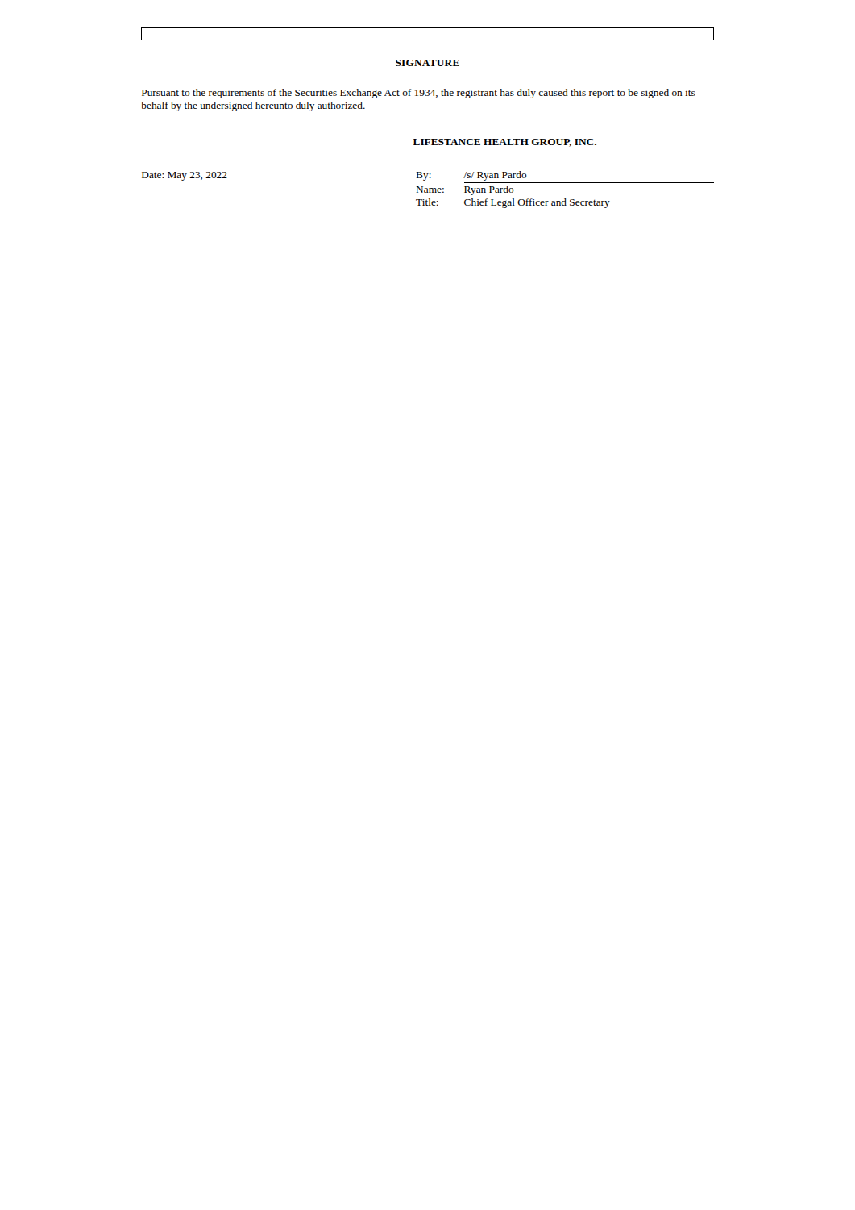SIGNATURE
Pursuant to the requirements of the Securities Exchange Act of 1934, the registrant has duly caused this report to be signed on its behalf by the undersigned hereunto duly authorized.
LIFESTANCE HEALTH GROUP, INC.
| Date: May 23, 2022 | By: | /s/ Ryan Pardo |
| | Name: | Ryan Pardo |
| | Title: | Chief Legal Officer and Secretary |